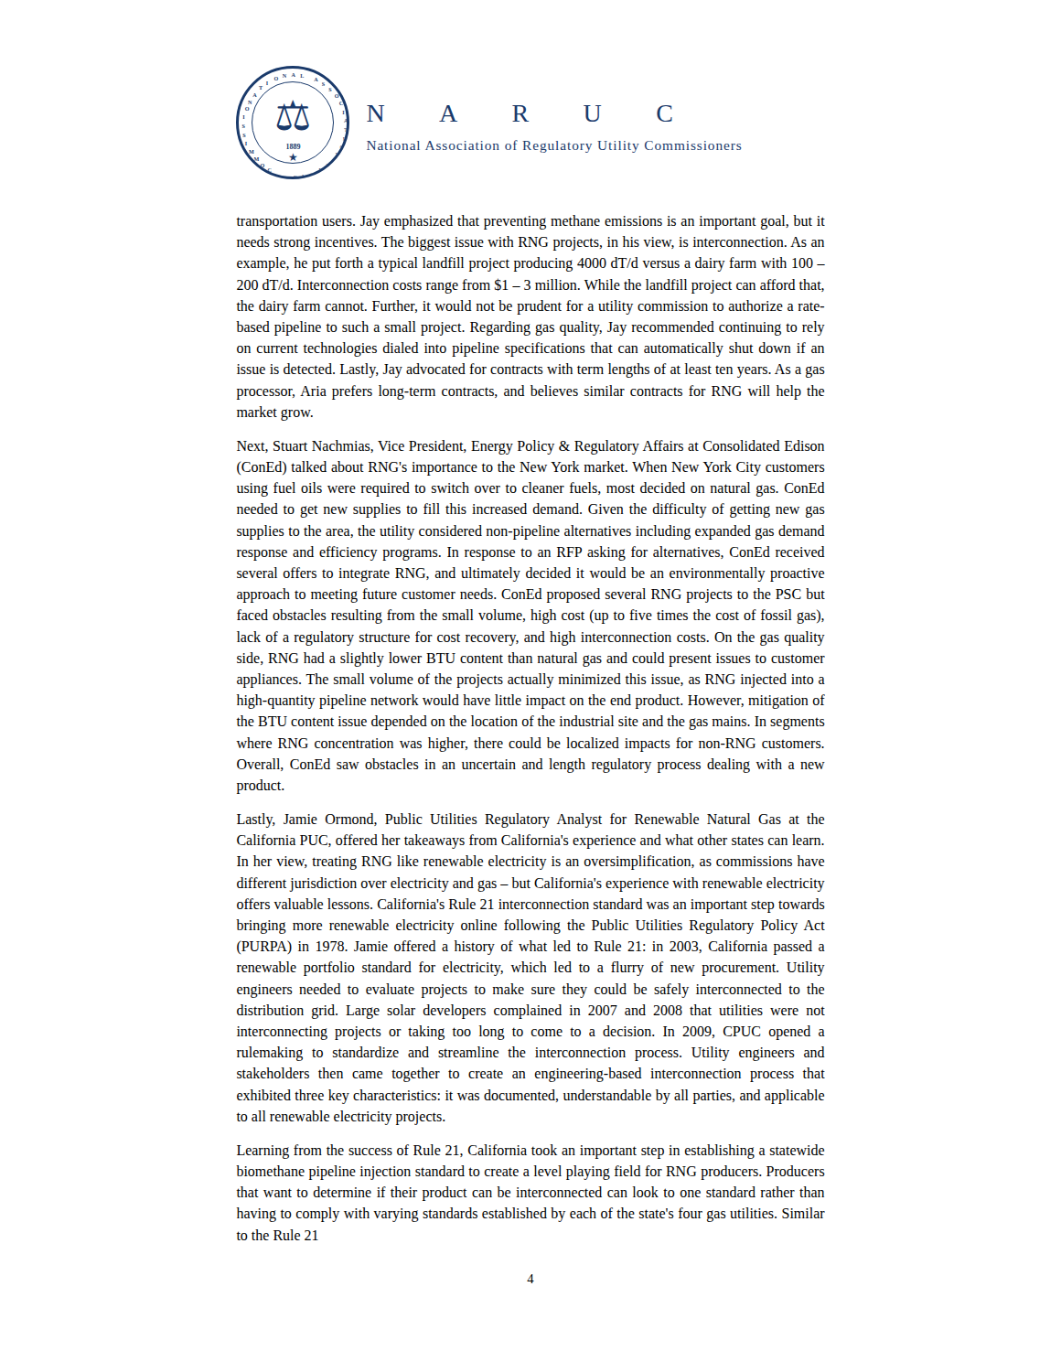N A T I O N A L A S S O C I A T I O N C O M M I S S I O D E D I C
⚖
1889
★
NARUC
National Association of Regulatory Utility Commissioners
transportation users. Jay emphasized that preventing methane emissions is an important goal, but it needs strong incentives. The biggest issue with RNG projects, in his view, is interconnection. As an example, he put forth a typical landfill project producing 4000 dT/d versus a dairy farm with 100 – 200 dT/d. Interconnection costs range from $1 – 3 million. While the landfill project can afford that, the dairy farm cannot. Further, it would not be prudent for a utility commission to authorize a rate-based pipeline to such a small project. Regarding gas quality, Jay recommended continuing to rely on current technologies dialed into pipeline specifications that can automatically shut down if an issue is detected. Lastly, Jay advocated for contracts with term lengths of at least ten years. As a gas processor, Aria prefers long-term contracts, and believes similar contracts for RNG will help the market grow.
Next, Stuart Nachmias, Vice President, Energy Policy & Regulatory Affairs at Consolidated Edison (ConEd) talked about RNG's importance to the New York market. When New York City customers using fuel oils were required to switch over to cleaner fuels, most decided on natural gas. ConEd needed to get new supplies to fill this increased demand. Given the difficulty of getting new gas supplies to the area, the utility considered non-pipeline alternatives including expanded gas demand response and efficiency programs. In response to an RFP asking for alternatives, ConEd received several offers to integrate RNG, and ultimately decided it would be an environmentally proactive approach to meeting future customer needs. ConEd proposed several RNG projects to the PSC but faced obstacles resulting from the small volume, high cost (up to five times the cost of fossil gas), lack of a regulatory structure for cost recovery, and high interconnection costs. On the gas quality side, RNG had a slightly lower BTU content than natural gas and could present issues to customer appliances. The small volume of the projects actually minimized this issue, as RNG injected into a high-quantity pipeline network would have little impact on the end product. However, mitigation of the BTU content issue depended on the location of the industrial site and the gas mains. In segments where RNG concentration was higher, there could be localized impacts for non-RNG customers. Overall, ConEd saw obstacles in an uncertain and length regulatory process dealing with a new product.
Lastly, Jamie Ormond, Public Utilities Regulatory Analyst for Renewable Natural Gas at the California PUC, offered her takeaways from California's experience and what other states can learn. In her view, treating RNG like renewable electricity is an oversimplification, as commissions have different jurisdiction over electricity and gas – but California's experience with renewable electricity offers valuable lessons. California's Rule 21 interconnection standard was an important step towards bringing more renewable electricity online following the Public Utilities Regulatory Policy Act (PURPA) in 1978. Jamie offered a history of what led to Rule 21: in 2003, California passed a renewable portfolio standard for electricity, which led to a flurry of new procurement. Utility engineers needed to evaluate projects to make sure they could be safely interconnected to the distribution grid. Large solar developers complained in 2007 and 2008 that utilities were not interconnecting projects or taking too long to come to a decision. In 2009, CPUC opened a rulemaking to standardize and streamline the interconnection process. Utility engineers and stakeholders then came together to create an engineering-based interconnection process that exhibited three key characteristics: it was documented, understandable by all parties, and applicable to all renewable electricity projects.
Learning from the success of Rule 21, California took an important step in establishing a statewide biomethane pipeline injection standard to create a level playing field for RNG producers. Producers that want to determine if their product can be interconnected can look to one standard rather than having to comply with varying standards established by each of the state's four gas utilities. Similar to the Rule 21
4